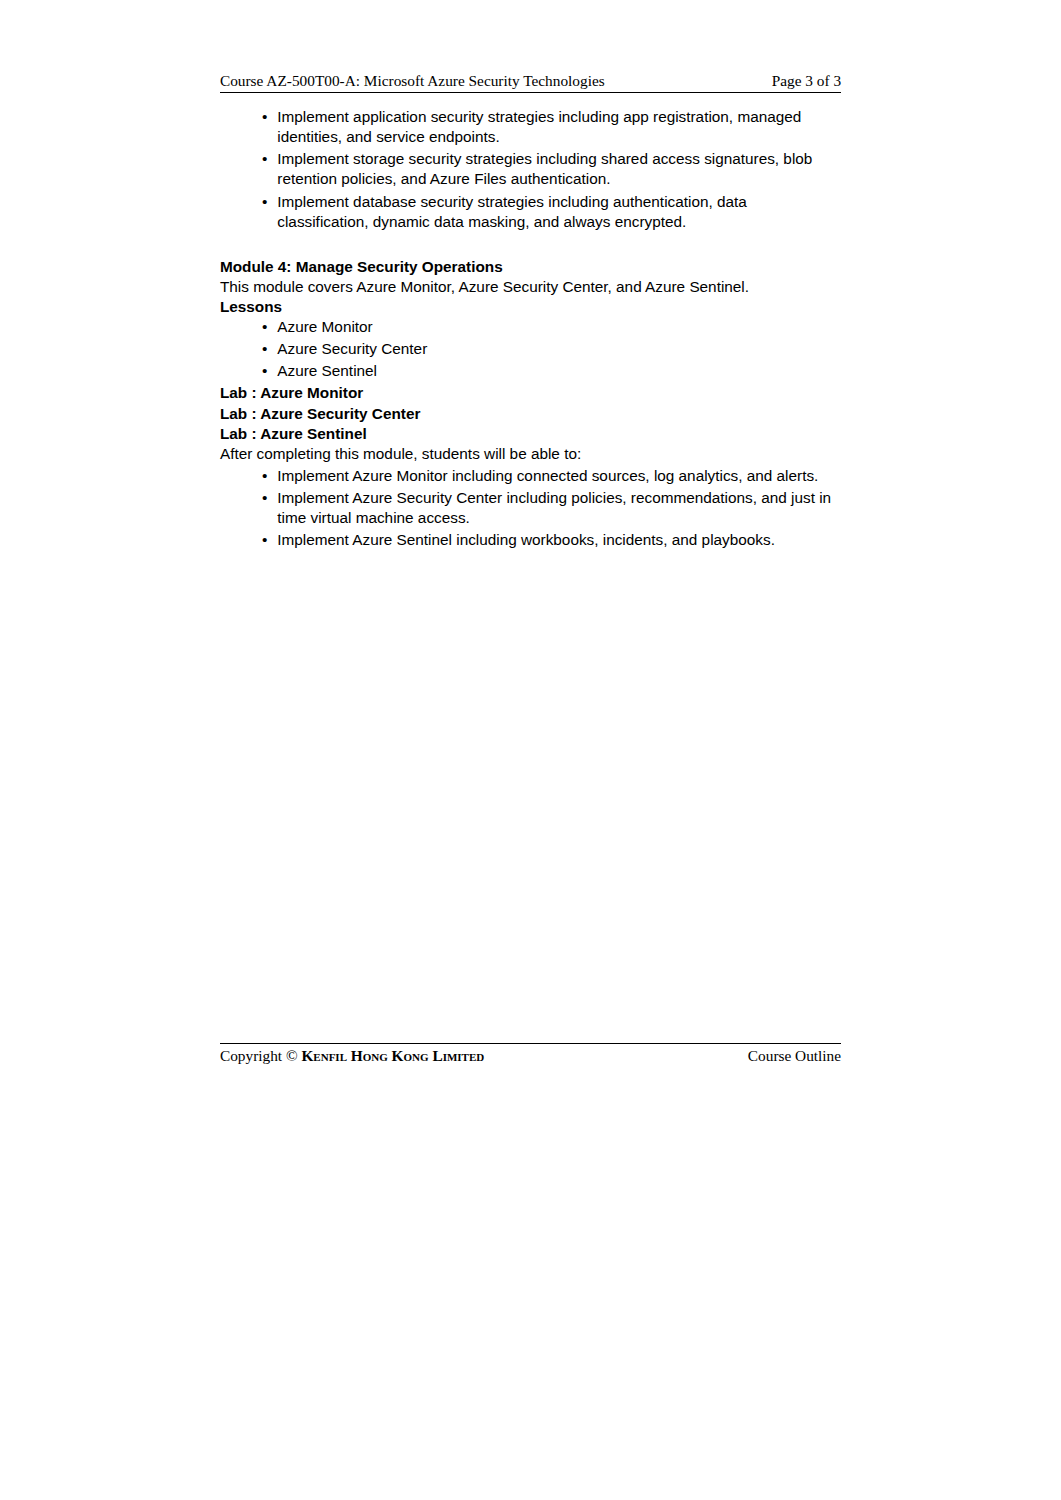Course AZ-500T00-A: Microsoft Azure Security Technologies
Page 3 of 3
Implement application security strategies including app registration, managed identities, and service endpoints.
Implement storage security strategies including shared access signatures, blob retention policies, and Azure Files authentication.
Implement database security strategies including authentication, data classification, dynamic data masking, and always encrypted.
Module 4: Manage Security Operations
This module covers Azure Monitor, Azure Security Center, and Azure Sentinel.
Lessons
Azure Monitor
Azure Security Center
Azure Sentinel
Lab : Azure Monitor
Lab : Azure Security Center
Lab : Azure Sentinel
After completing this module, students will be able to:
Implement Azure Monitor including connected sources, log analytics, and alerts.
Implement Azure Security Center including policies, recommendations, and just in time virtual machine access.
Implement Azure Sentinel including workbooks, incidents, and playbooks.
Copyright © Kenfil Hong Kong Limited
Course Outline